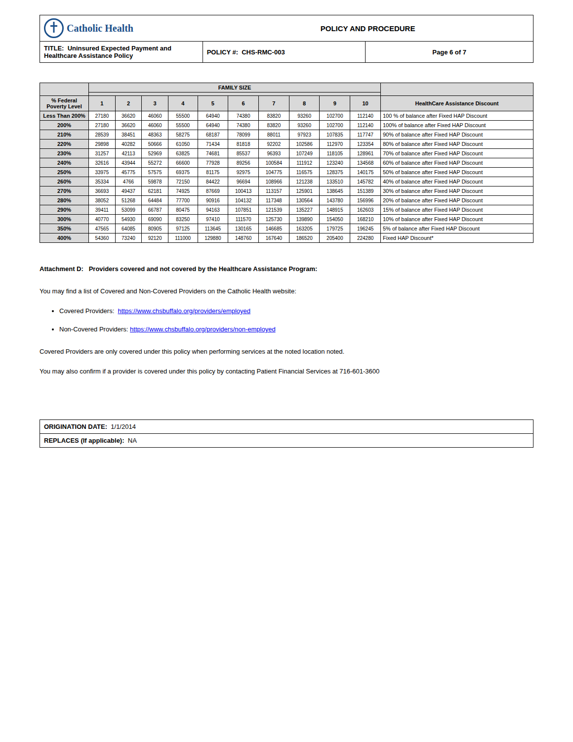| Catholic Health | POLICY AND PROCEDURE |
| TITLE: Uninsured Expected Payment and Healthcare Assistance Policy | POLICY #: CHS-RMC-003 | Page 6 of 7 |
| | FAMILY SIZE | |
| --- | --- | --- |
| % Federal Poverty Level | 1 | 2 | 3 | 4 | 5 | 6 | 7 | 8 | 9 | 10 | HealthCare Assistance Discount |
| Less Than 200% | 27180 | 36620 | 46060 | 55500 | 64940 | 74380 | 83820 | 93260 | 102700 | 112140 | 100 % of balance after Fixed HAP Discount |
| 200% | 27180 | 36620 | 46060 | 55500 | 64940 | 74380 | 83820 | 93260 | 102700 | 112140 | 100% of balance after Fixed HAP Discount |
| 210% | 28539 | 38451 | 48363 | 58275 | 68187 | 78099 | 88011 | 97923 | 107835 | 117747 | 90% of balance after Fixed HAP Discount |
| 220% | 29898 | 40282 | 50666 | 61050 | 71434 | 81818 | 92202 | 102586 | 112970 | 123354 | 80% of balance after Fixed HAP Discount |
| 230% | 31257 | 42113 | 52969 | 63825 | 74681 | 85537 | 96393 | 107249 | 118105 | 128961 | 70% of balance after Fixed HAP Discount |
| 240% | 32616 | 43944 | 55272 | 66600 | 77928 | 89256 | 100584 | 111912 | 123240 | 134568 | 60% of balance after Fixed HAP Discount |
| 250% | 33975 | 45775 | 57575 | 69375 | 81175 | 92975 | 104775 | 116575 | 128375 | 140175 | 50% of balance after Fixed HAP Discount |
| 260% | 35334 | 4766 | 59878 | 72150 | 84422 | 96694 | 108966 | 121238 | 133510 | 145782 | 40% of balance after Fixed HAP Discount |
| 270% | 36693 | 49437 | 62181 | 74925 | 87669 | 100413 | 113157 | 125901 | 138645 | 151389 | 30% of balance after Fixed HAP Discount |
| 280% | 38052 | 51268 | 64484 | 77700 | 90916 | 104132 | 117348 | 130564 | 143780 | 156996 | 20% of balance after Fixed HAP Discount |
| 290% | 39411 | 53099 | 66787 | 80475 | 94163 | 107851 | 121539 | 135227 | 148915 | 162603 | 15% of balance after Fixed HAP Discount |
| 300% | 40770 | 54930 | 69090 | 83250 | 97410 | 111570 | 125730 | 139890 | 154050 | 168210 | 10% of balance after Fixed HAP Discount |
| 350% | 47565 | 64085 | 80905 | 97125 | 113645 | 130165 | 146685 | 163205 | 179725 | 196245 | 5% of balance after Fixed HAP Discount |
| 400% | 54360 | 73240 | 92120 | 111000 | 129880 | 148760 | 167640 | 186520 | 205400 | 224280 | Fixed HAP Discount* |
Attachment D: Providers covered and not covered by the Healthcare Assistance Program:
You may find a list of Covered and Non-Covered Providers on the Catholic Health website:
Covered Providers: https://www.chsbuffalo.org/providers/employed
Non-Covered Providers: https://www.chsbuffalo.org/providers/non-employed
Covered Providers are only covered under this policy when performing services at the noted location noted.
You may also confirm if a provider is covered under this policy by contacting Patient Financial Services at 716-601-3600
| ORIGINATION DATE: 1/1/2014 |
| REPLACES (If applicable): NA |